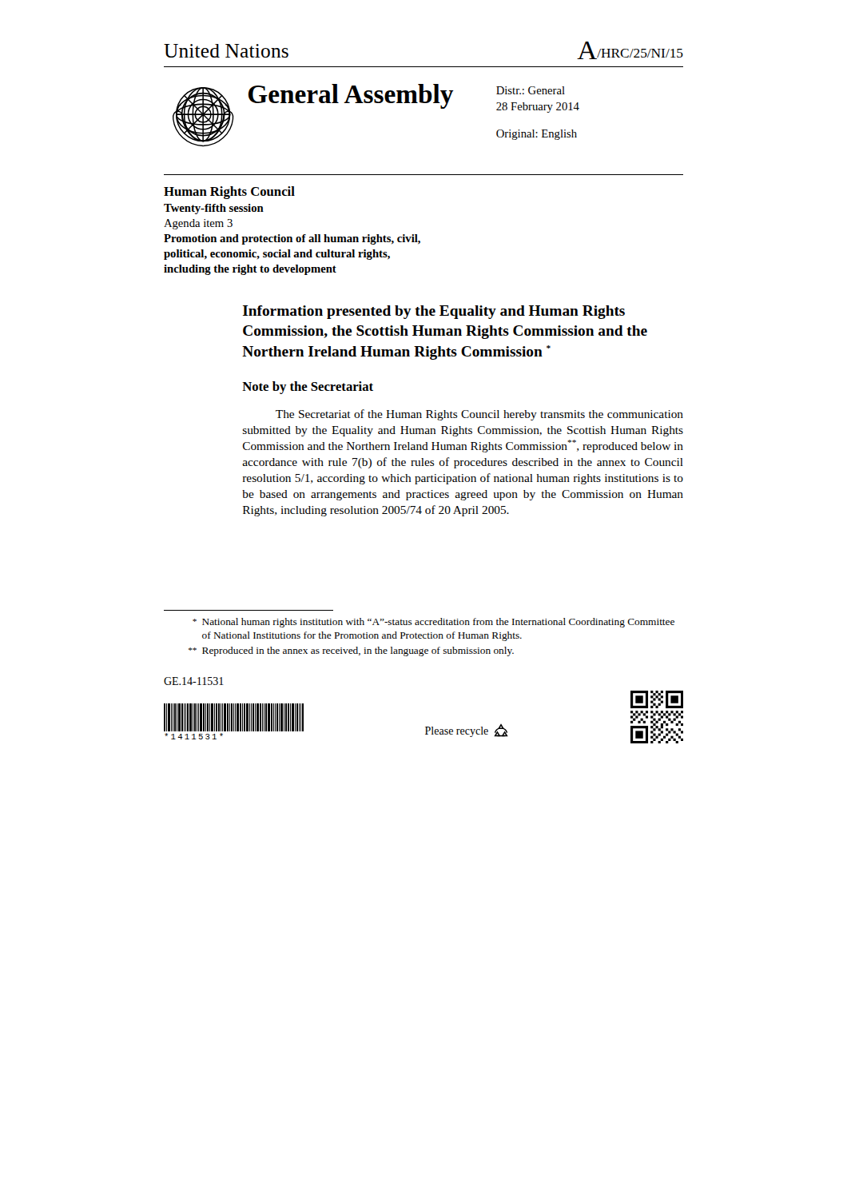United Nations
A/HRC/25/NI/15
General Assembly
Distr.: General
28 February 2014
Original: English
Human Rights Council
Twenty-fifth session
Agenda item 3
Promotion and protection of all human rights, civil,
political, economic, social and cultural rights,
including the right to development
Information presented by the Equality and Human Rights Commission, the Scottish Human Rights Commission and the Northern Ireland Human Rights Commission *
Note by the Secretariat
The Secretariat of the Human Rights Council hereby transmits the communication submitted by the Equality and Human Rights Commission, the Scottish Human Rights Commission and the Northern Ireland Human Rights Commission**, reproduced below in accordance with rule 7(b) of the rules of procedures described in the annex to Council resolution 5/1, according to which participation of national human rights institutions is to be based on arrangements and practices agreed upon by the Commission on Human Rights, including resolution 2005/74 of 20 April 2005.
*
National human rights institution with “A”-status accreditation from the International Coordinating Committee of National Institutions for the Promotion and Protection of Human Rights.
**
Reproduced in the annex as received, in the language of submission only.
GE.14-11531
*1411531*
Please recycle